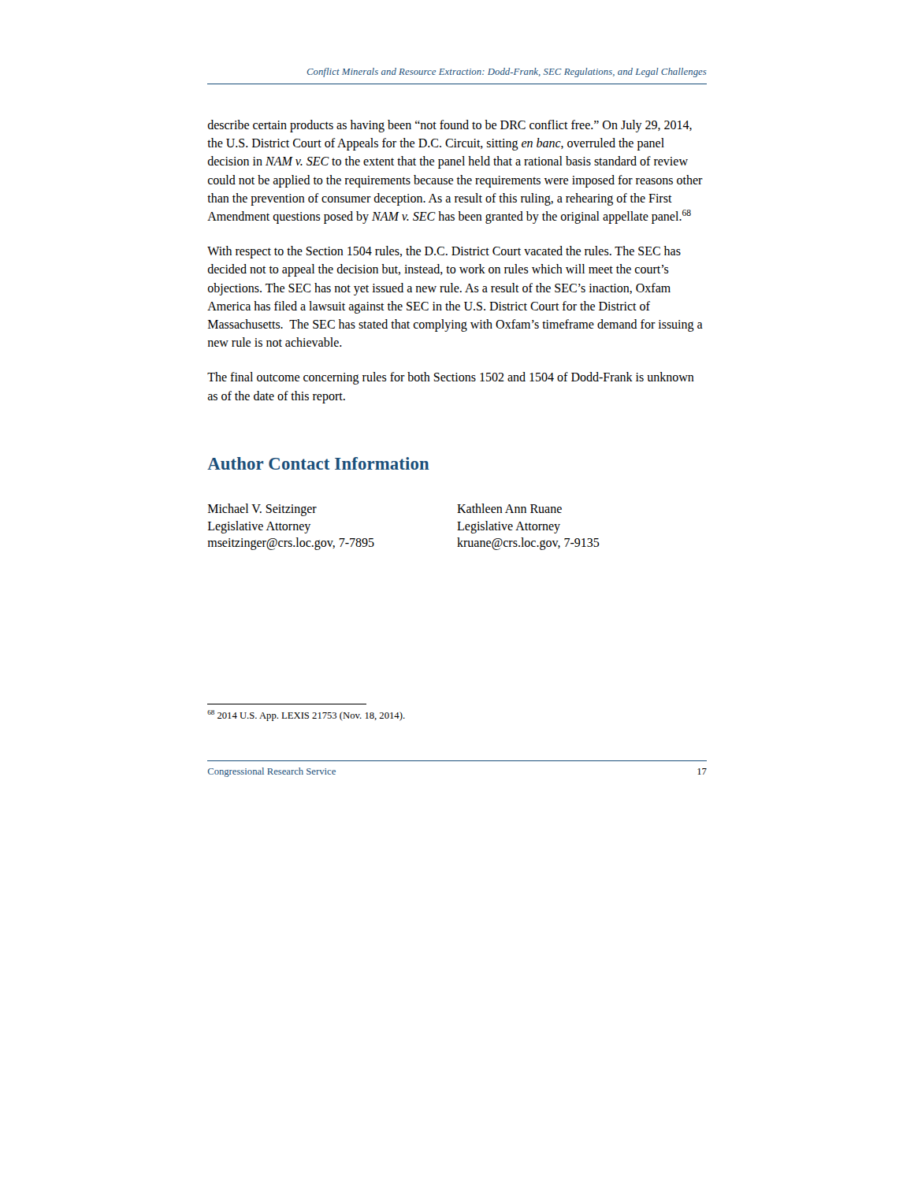Conflict Minerals and Resource Extraction: Dodd-Frank, SEC Regulations, and Legal Challenges
describe certain products as having been “not found to be DRC conflict free.” On July 29, 2014, the U.S. District Court of Appeals for the D.C. Circuit, sitting en banc, overruled the panel decision in NAM v. SEC to the extent that the panel held that a rational basis standard of review could not be applied to the requirements because the requirements were imposed for reasons other than the prevention of consumer deception. As a result of this ruling, a rehearing of the First Amendment questions posed by NAM v. SEC has been granted by the original appellate panel.68
With respect to the Section 1504 rules, the D.C. District Court vacated the rules. The SEC has decided not to appeal the decision but, instead, to work on rules which will meet the court’s objections. The SEC has not yet issued a new rule. As a result of the SEC’s inaction, Oxfam America has filed a lawsuit against the SEC in the U.S. District Court for the District of Massachusetts. The SEC has stated that complying with Oxfam’s timeframe demand for issuing a new rule is not achievable.
The final outcome concerning rules for both Sections 1502 and 1504 of Dodd-Frank is unknown as of the date of this report.
Author Contact Information
| Michael V. Seitzinger Legislative Attorney mseitzinger@crs.loc.gov, 7-7895 | Kathleen Ann Ruane Legislative Attorney kruane@crs.loc.gov, 7-9135 |
68 2014 U.S. App. LEXIS 21753 (Nov. 18, 2014).
Congressional Research Service 17